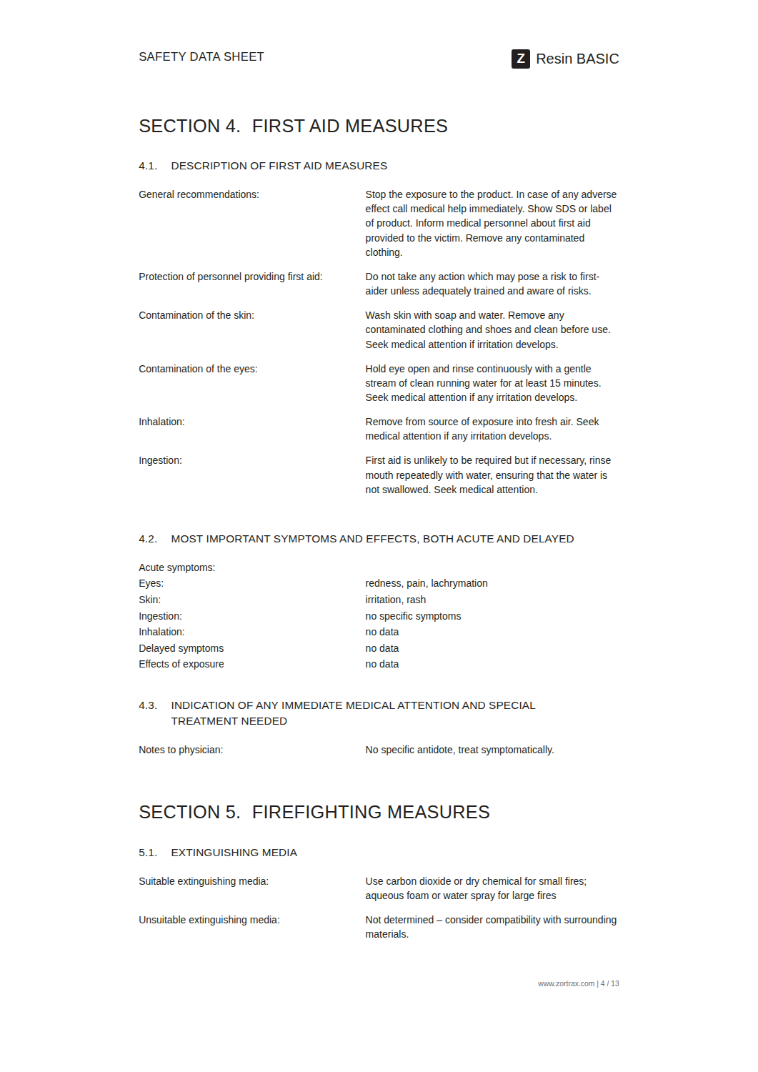SAFETY DATA SHEET
ZResin BASIC
SECTION 4. FIRST AID MEASURES
4.1. DESCRIPTION OF FIRST AID MEASURES
| General recommendations: | Stop the exposure to the product. In case of any adverse effect call medical help immediately. Show SDS or label of product. Inform medical personnel about first aid provided to the victim. Remove any contaminated clothing. |
| Protection of personnel providing first aid: | Do not take any action which may pose a risk to first-aider unless adequately trained and aware of risks. |
| Contamination of the skin: | Wash skin with soap and water. Remove any contaminated clothing and shoes and clean before use. Seek medical attention if irritation develops. |
| Contamination of the eyes: | Hold eye open and rinse continuously with a gentle stream of clean running water for at least 15 minutes. Seek medical attention if any irritation develops. |
| Inhalation: | Remove from source of exposure into fresh air. Seek medical attention if any irritation develops. |
| Ingestion: | First aid is unlikely to be required but if necessary, rinse mouth repeatedly with water, ensuring that the water is not swallowed. Seek medical attention. |
4.2. MOST IMPORTANT SYMPTOMS AND EFFECTS, BOTH ACUTE AND DELAYED
| Acute symptoms: | |
| Eyes: | redness, pain, lachrymation |
| Skin: | irritation, rash |
| Ingestion: | no specific symptoms |
| Inhalation: | no data |
| Delayed symptoms | no data |
| Effects of exposure | no data |
4.3. INDICATION OF ANY IMMEDIATE MEDICAL ATTENTION AND SPECIAL TREATMENT NEEDED
| Notes to physician: | No specific antidote, treat symptomatically. |
SECTION 5. FIREFIGHTING MEASURES
5.1. EXTINGUISHING MEDIA
| Suitable extinguishing media: | Use carbon dioxide or dry chemical for small fires; aqueous foam or water spray for large fires |
| Unsuitable extinguishing media: | Not determined – consider compatibility with surrounding materials. |
www.zortrax.com | 4 / 13